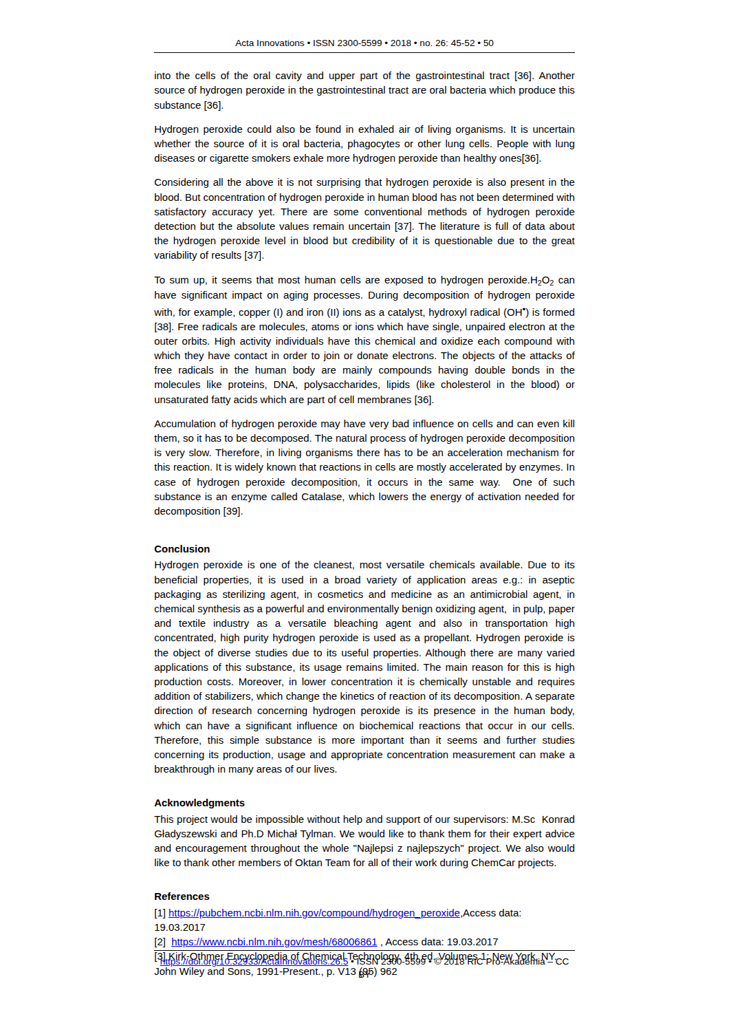Acta Innovations • ISSN 2300-5599 • 2018 • no. 26: 45-52 • 50
into the cells of the oral cavity and upper part of the gastrointestinal tract [36]. Another source of hydrogen peroxide in the gastrointestinal tract are oral bacteria which produce this substance [36].
Hydrogen peroxide could also be found in exhaled air of living organisms. It is uncertain whether the source of it is oral bacteria, phagocytes or other lung cells. People with lung diseases or cigarette smokers exhale more hydrogen peroxide than healthy ones[36].
Considering all the above it is not surprising that hydrogen peroxide is also present in the blood. But concentration of hydrogen peroxide in human blood has not been determined with satisfactory accuracy yet. There are some conventional methods of hydrogen peroxide detection but the absolute values remain uncertain [37]. The literature is full of data about the hydrogen peroxide level in blood but credibility of it is questionable due to the great variability of results [37].
To sum up, it seems that most human cells are exposed to hydrogen peroxide.H2O2 can have significant impact on aging processes. During decomposition of hydrogen peroxide with, for example, copper (I) and iron (II) ions as a catalyst, hydroxyl radical (OH•) is formed [38]. Free radicals are molecules, atoms or ions which have single, unpaired electron at the outer orbits. High activity individuals have this chemical and oxidize each compound with which they have contact in order to join or donate electrons. The objects of the attacks of free radicals in the human body are mainly compounds having double bonds in the molecules like proteins, DNA, polysaccharides, lipids (like cholesterol in the blood) or unsaturated fatty acids which are part of cell membranes [36].
Accumulation of hydrogen peroxide may have very bad influence on cells and can even kill them, so it has to be decomposed. The natural process of hydrogen peroxide decomposition is very slow. Therefore, in living organisms there has to be an acceleration mechanism for this reaction. It is widely known that reactions in cells are mostly accelerated by enzymes. In case of hydrogen peroxide decomposition, it occurs in the same way. One of such substance is an enzyme called Catalase, which lowers the energy of activation needed for decomposition [39].
Conclusion
Hydrogen peroxide is one of the cleanest, most versatile chemicals available. Due to its beneficial properties, it is used in a broad variety of application areas e.g.: in aseptic packaging as sterilizing agent, in cosmetics and medicine as an antimicrobial agent, in chemical synthesis as a powerful and environmentally benign oxidizing agent, in pulp, paper and textile industry as a versatile bleaching agent and also in transportation high concentrated, high purity hydrogen peroxide is used as a propellant. Hydrogen peroxide is the object of diverse studies due to its useful properties. Although there are many varied applications of this substance, its usage remains limited. The main reason for this is high production costs. Moreover, in lower concentration it is chemically unstable and requires addition of stabilizers, which change the kinetics of reaction of its decomposition. A separate direction of research concerning hydrogen peroxide is its presence in the human body, which can have a significant influence on biochemical reactions that occur in our cells. Therefore, this simple substance is more important than it seems and further studies concerning its production, usage and appropriate concentration measurement can make a breakthrough in many areas of our lives.
Acknowledgments
This project would be impossible without help and support of our supervisors: M.Sc Konrad Gładyszewski and Ph.D Michał Tylman. We would like to thank them for their expert advice and encouragement throughout the whole "Najlepsi z najlepszych" project. We also would like to thank other members of Oktan Team for all of their work during ChemCar projects.
References
[1] https://pubchem.ncbi.nlm.nih.gov/compound/hydrogen_peroxide,Access data: 19.03.2017
[2] https://www.ncbi.nlm.nih.gov/mesh/68006861 , Access data: 19.03.2017
[3] Kirk-Othmer Encyclopedia of Chemical Technology. 4th ed. Volumes 1: New York, NY. John Wiley and Sons, 1991-Present., p. V13 (95) 962
https://doi.org/10.32933/ActaInnovations.26.5 • ISSN 2300-5599 • © 2018 RIC Pro-Akademia – CC BY